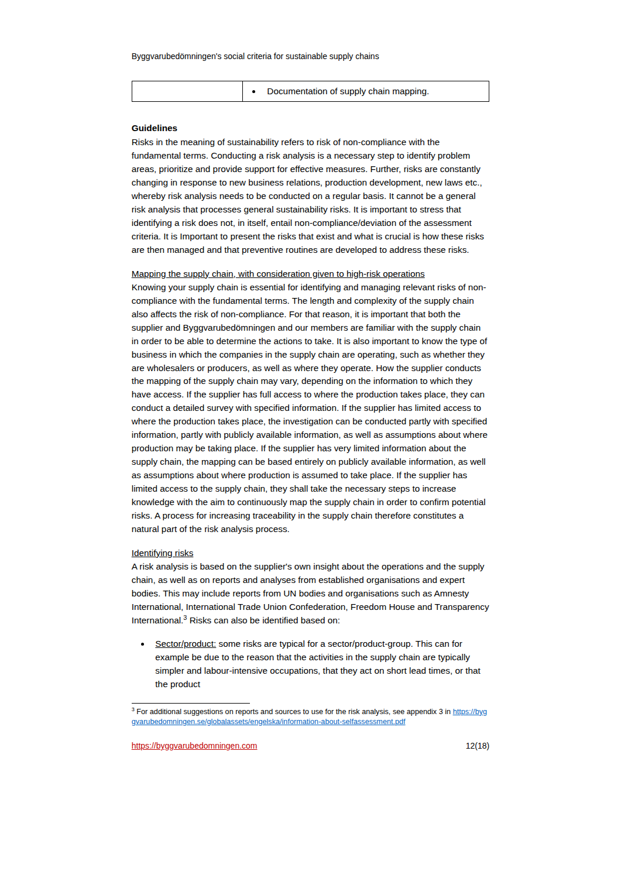Byggvarubedömningen's social criteria for sustainable supply chains
| | Documentation of supply chain mapping. |
Guidelines
Risks in the meaning of sustainability refers to risk of non-compliance with the fundamental terms. Conducting a risk analysis is a necessary step to identify problem areas, prioritize and provide support for effective measures. Further, risks are constantly changing in response to new business relations, production development, new laws etc., whereby risk analysis needs to be conducted on a regular basis. It cannot be a general risk analysis that processes general sustainability risks. It is important to stress that identifying a risk does not, in itself, entail non-compliance/deviation of the assessment criteria. It is Important to present the risks that exist and what is crucial is how these risks are then managed and that preventive routines are developed to address these risks.
Mapping the supply chain, with consideration given to high-risk operations
Knowing your supply chain is essential for identifying and managing relevant risks of non-compliance with the fundamental terms. The length and complexity of the supply chain also affects the risk of non-compliance. For that reason, it is important that both the supplier and Byggvarubedömningen and our members are familiar with the supply chain in order to be able to determine the actions to take. It is also important to know the type of business in which the companies in the supply chain are operating, such as whether they are wholesalers or producers, as well as where they operate. How the supplier conducts the mapping of the supply chain may vary, depending on the information to which they have access. If the supplier has full access to where the production takes place, they can conduct a detailed survey with specified information. If the supplier has limited access to where the production takes place, the investigation can be conducted partly with specified information, partly with publicly available information, as well as assumptions about where production may be taking place. If the supplier has very limited information about the supply chain, the mapping can be based entirely on publicly available information, as well as assumptions about where production is assumed to take place. If the supplier has limited access to the supply chain, they shall take the necessary steps to increase knowledge with the aim to continuously map the supply chain in order to confirm potential risks. A process for increasing traceability in the supply chain therefore constitutes a natural part of the risk analysis process.
Identifying risks
A risk analysis is based on the supplier's own insight about the operations and the supply chain, as well as on reports and analyses from established organisations and expert bodies. This may include reports from UN bodies and organisations such as Amnesty International, International Trade Union Confederation, Freedom House and Transparency International.3 Risks can also be identified based on:
Sector/product: some risks are typical for a sector/product-group. This can for example be due to the reason that the activities in the supply chain are typically simpler and labour-intensive occupations, that they act on short lead times, or that the product
3 For additional suggestions on reports and sources to use for the risk analysis, see appendix 3 in https://byggvarubedomningen.se/globalassets/engelska/information-about-selfassessment.pdf
https://byggvarubedomningen.com
12(18)